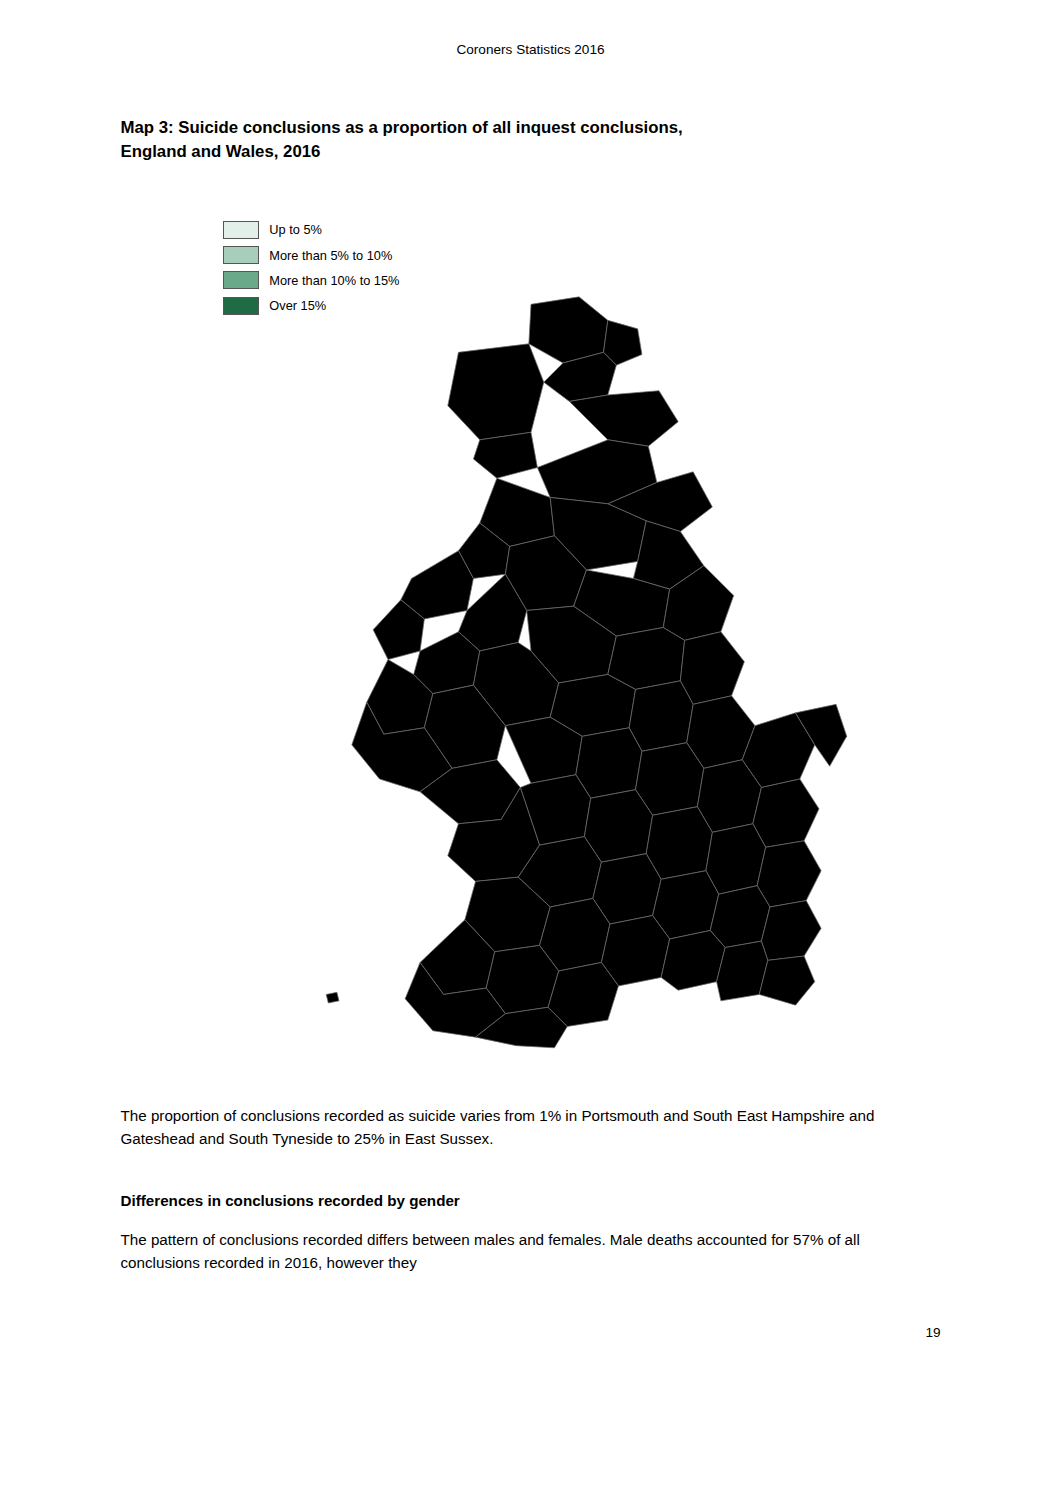Coroners Statistics 2016
Map 3: Suicide conclusions as a proportion of all inquest conclusions,
England and Wales, 2016
Up to 5%
More than 5% to 10%
More than 10% to 15%
Over 15%
Map 3: Suicide conclusions as a proportion of all inquest conclusions, England and Wales, 2016
The proportion of conclusions recorded as suicide varies from 1% in Portsmouth and South East Hampshire and Gateshead and South Tyneside to 25% in East Sussex.
Differences in conclusions recorded by gender
The pattern of conclusions recorded differs between males and females. Male deaths accounted for 57% of all conclusions recorded in 2016, however they
19